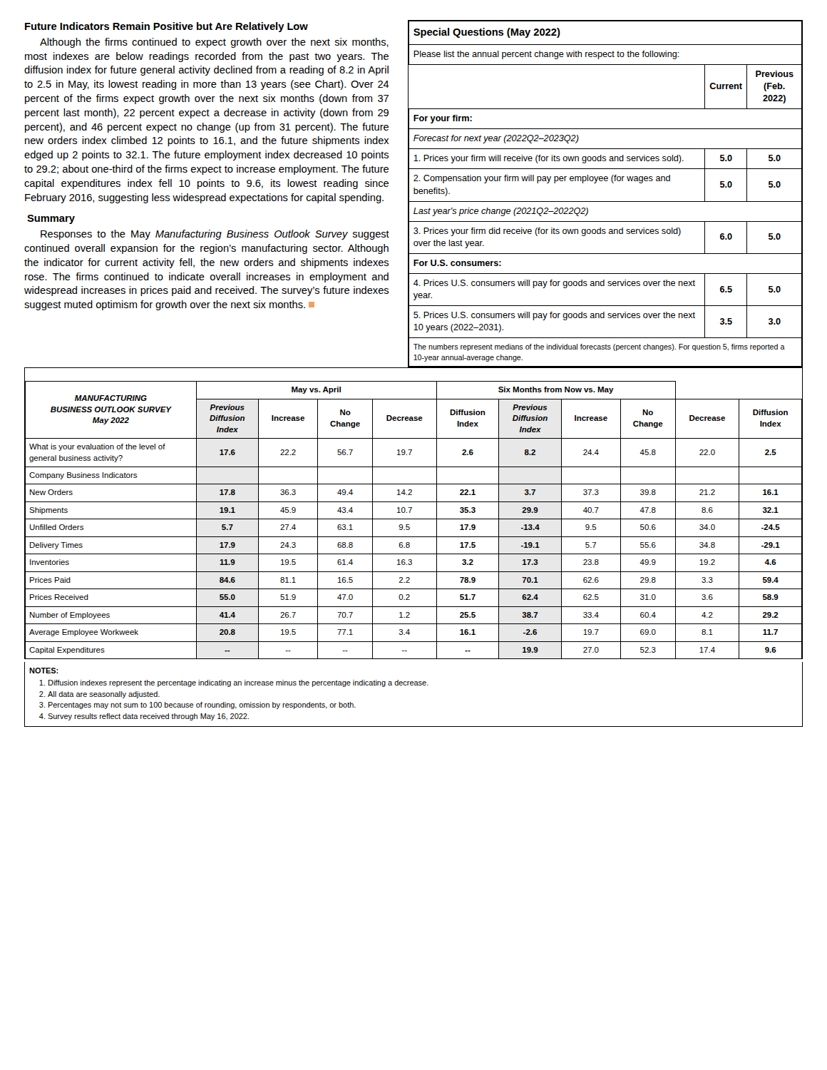Future Indicators Remain Positive but Are Relatively Low
Although the firms continued to expect growth over the next six months, most indexes are below readings recorded from the past two years. The diffusion index for future general activity declined from a reading of 8.2 in April to 2.5 in May, its lowest reading in more than 13 years (see Chart). Over 24 percent of the firms expect growth over the next six months (down from 37 percent last month), 22 percent expect a decrease in activity (down from 29 percent), and 46 percent expect no change (up from 31 percent). The future new orders index climbed 12 points to 16.1, and the future shipments index edged up 2 points to 32.1. The future employment index decreased 10 points to 29.2; about one-third of the firms expect to increase employment. The future capital expenditures index fell 10 points to 9.6, its lowest reading since February 2016, suggesting less widespread expectations for capital spending.
Summary
Responses to the May Manufacturing Business Outlook Survey suggest continued overall expansion for the region’s manufacturing sector. Although the indicator for current activity fell, the new orders and shipments indexes rose. The firms continued to indicate overall increases in employment and widespread increases in prices paid and received. The survey’s future indexes suggest muted optimism for growth over the next six months.
| Special Questions (May 2022) |
| Please list the annual percent change with respect to the following: |
| | Current | Previous (Feb. 2022) |
| For your firm: |
| Forecast for next year (2022Q2–2023Q2) |
| 1. Prices your firm will receive (for its own goods and services sold). | 5.0 | 5.0 |
| 2. Compensation your firm will pay per employee (for wages and benefits). | 5.0 | 5.0 |
| Last year's price change (2021Q2–2022Q2) |
| 3. Prices your firm did receive (for its own goods and services sold) over the last year. | 6.0 | 5.0 |
| For U.S. consumers: |
| 4. Prices U.S. consumers will pay for goods and services over the next year. | 6.5 | 5.0 |
| 5. Prices U.S. consumers will pay for goods and services over the next 10 years (2022–2031). | 3.5 | 3.0 |
| The numbers represent medians of the individual forecasts (percent changes). For question 5, firms reported a 10-year annual-average change. |
| MANUFACTURING BUSINESS OUTLOOK SURVEY May 2022 | May vs. April | Six Months from Now vs. May |
| --- | --- | --- |
| Previous Diffusion Index | Increase | No Change | Decrease | Diffusion Index | Previous Diffusion Index | Increase | No Change | Decrease | Diffusion Index |
| What is your evaluation of the level of general business activity? | 17.6 | 22.2 | 56.7 | 19.7 | 2.6 | 8.2 | 24.4 | 45.8 | 22.0 | 2.5 |
| Company Business Indicators | | | | | | | | | | |
| New Orders | 17.8 | 36.3 | 49.4 | 14.2 | 22.1 | 3.7 | 37.3 | 39.8 | 21.2 | 16.1 |
| Shipments | 19.1 | 45.9 | 43.4 | 10.7 | 35.3 | 29.9 | 40.7 | 47.8 | 8.6 | 32.1 |
| Unfilled Orders | 5.7 | 27.4 | 63.1 | 9.5 | 17.9 | -13.4 | 9.5 | 50.6 | 34.0 | -24.5 |
| Delivery Times | 17.9 | 24.3 | 68.8 | 6.8 | 17.5 | -19.1 | 5.7 | 55.6 | 34.8 | -29.1 |
| Inventories | 11.9 | 19.5 | 61.4 | 16.3 | 3.2 | 17.3 | 23.8 | 49.9 | 19.2 | 4.6 |
| Prices Paid | 84.6 | 81.1 | 16.5 | 2.2 | 78.9 | 70.1 | 62.6 | 29.8 | 3.3 | 59.4 |
| Prices Received | 55.0 | 51.9 | 47.0 | 0.2 | 51.7 | 62.4 | 62.5 | 31.0 | 3.6 | 58.9 |
| Number of Employees | 41.4 | 26.7 | 70.7 | 1.2 | 25.5 | 38.7 | 33.4 | 60.4 | 4.2 | 29.2 |
| Average Employee Workweek | 20.8 | 19.5 | 77.1 | 3.4 | 16.1 | -2.6 | 19.7 | 69.0 | 8.1 | 11.7 |
| Capital Expenditures | -- | -- | -- | -- | -- | 19.9 | 27.0 | 52.3 | 17.4 | 9.6 |
NOTES:
Diffusion indexes represent the percentage indicating an increase minus the percentage indicating a decrease.
All data are seasonally adjusted.
Percentages may not sum to 100 because of rounding, omission by respondents, or both.
Survey results reflect data received through May 16, 2022.